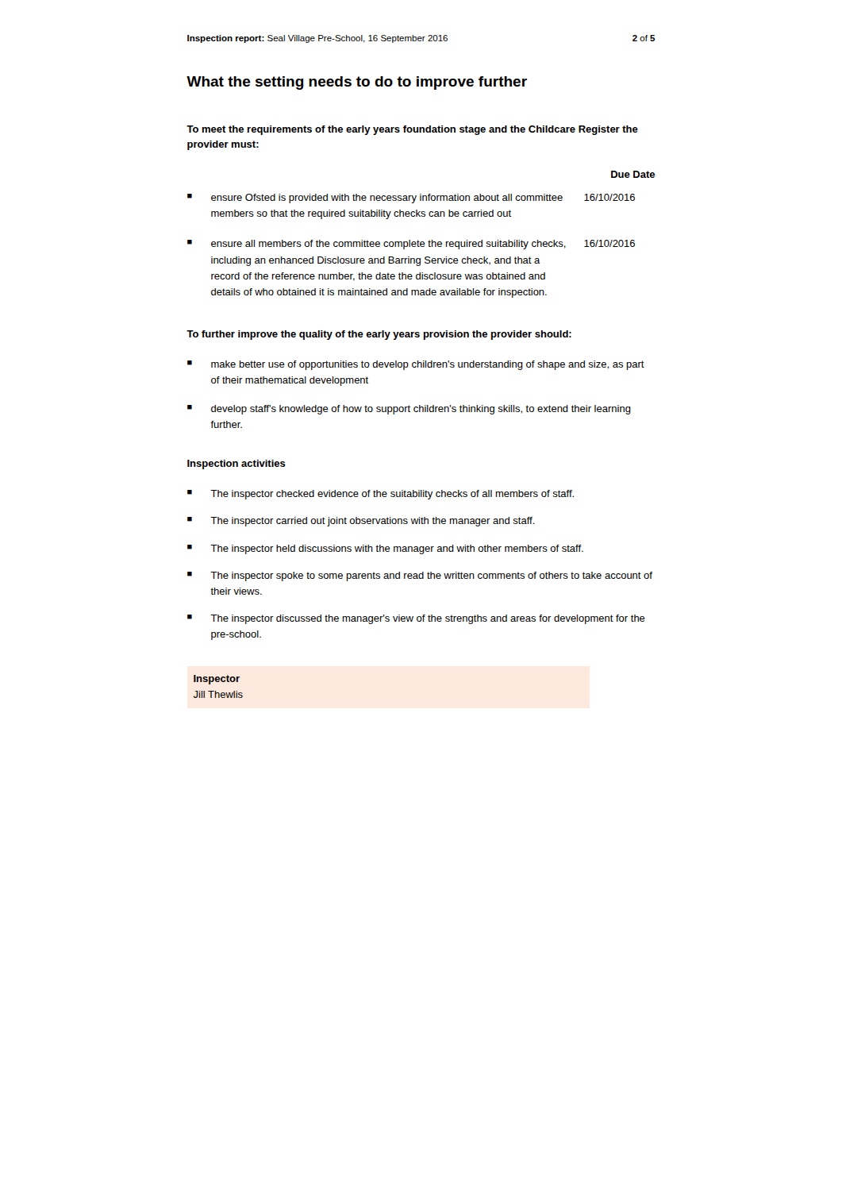Inspection report: Seal Village Pre-School, 16 September 2016
2 of 5
What the setting needs to do to improve further
To meet the requirements of the early years foundation stage and the Childcare Register the provider must:
Due Date
ensure Ofsted is provided with the necessary information about all committee members so that the required suitability checks can be carried out
16/10/2016
ensure all members of the committee complete the required suitability checks, including an enhanced Disclosure and Barring Service check, and that a record of the reference number, the date the disclosure was obtained and details of who obtained it is maintained and made available for inspection.
16/10/2016
To further improve the quality of the early years provision the provider should:
make better use of opportunities to develop children's understanding of shape and size, as part of their mathematical development
develop staff's knowledge of how to support children's thinking skills, to extend their learning further.
Inspection activities
The inspector checked evidence of the suitability checks of all members of staff.
The inspector carried out joint observations with the manager and staff.
The inspector held discussions with the manager and with other members of staff.
The inspector spoke to some parents and read the written comments of others to take account of their views.
The inspector discussed the manager's view of the strengths and areas for development for the pre-school.
Inspector
Jill Thewlis